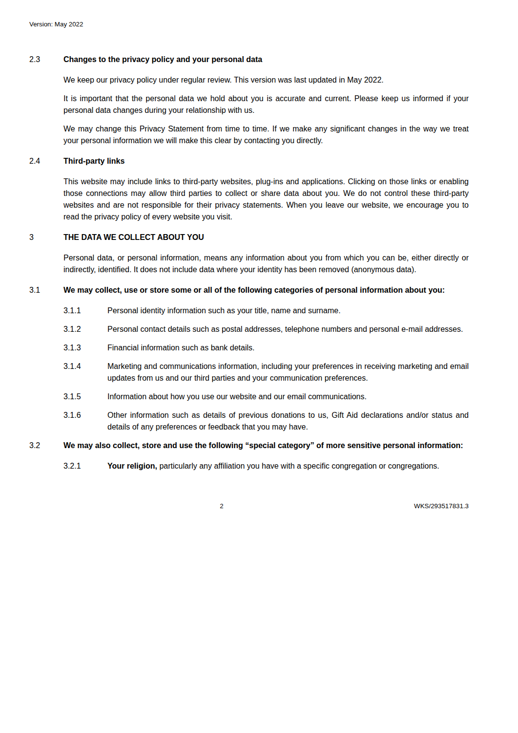Version: May 2022
2.3
Changes to the privacy policy and your personal data
We keep our privacy policy under regular review. This version was last updated in May 2022.
It is important that the personal data we hold about you is accurate and current. Please keep us informed if your personal data changes during your relationship with us.
We may change this Privacy Statement from time to time. If we make any significant changes in the way we treat your personal information we will make this clear by contacting you directly.
2.4
Third-party links
This website may include links to third-party websites, plug-ins and applications. Clicking on those links or enabling those connections may allow third parties to collect or share data about you. We do not control these third-party websites and are not responsible for their privacy statements. When you leave our website, we encourage you to read the privacy policy of every website you visit.
3
THE DATA WE COLLECT ABOUT YOU
Personal data, or personal information, means any information about you from which you can be, either directly or indirectly, identified. It does not include data where your identity has been removed (anonymous data).
3.1
We may collect, use or store some or all of the following categories of personal information about you:
3.1.1
Personal identity information such as your title, name and surname.
3.1.2
Personal contact details such as postal addresses, telephone numbers and personal e-mail addresses.
3.1.3
Financial information such as bank details.
3.1.4
Marketing and communications information, including your preferences in receiving marketing and email updates from us and our third parties and your communication preferences.
3.1.5
Information about how you use our website and our email communications.
3.1.6
Other information such as details of previous donations to us, Gift Aid declarations and/or status and details of any preferences or feedback that you may have.
3.2
We may also collect, store and use the following “special category” of more sensitive personal information:
3.2.1
Your religion, particularly any affiliation you have with a specific congregation or congregations.
2
WKS/293517831.3